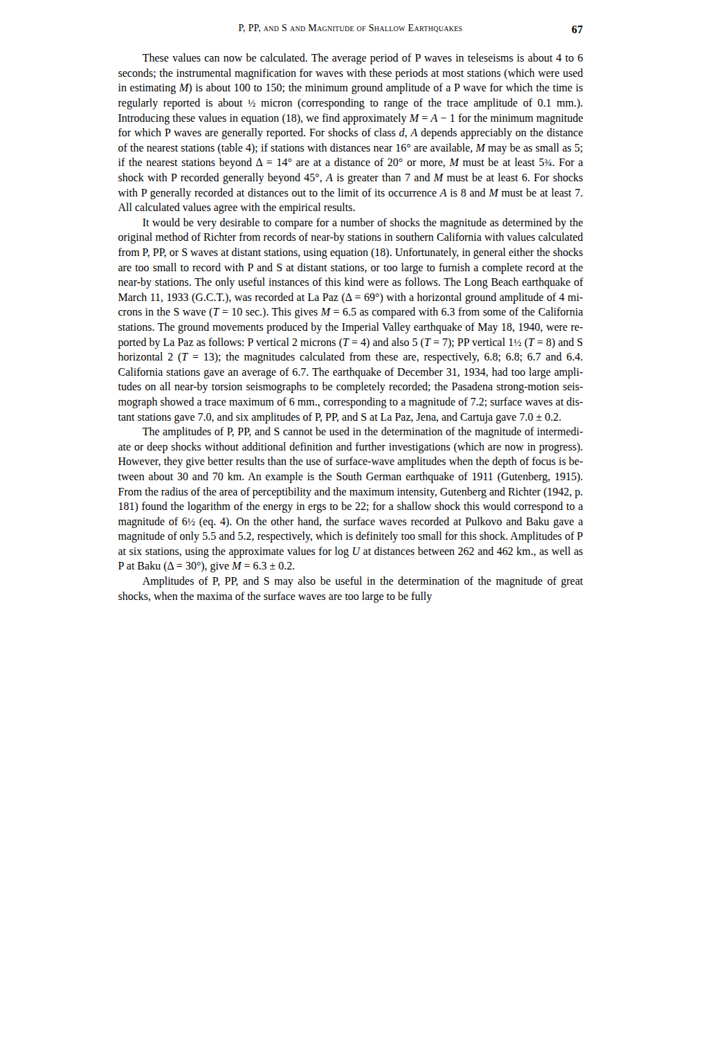P, PP, and S and Magnitude of Shallow Earthquakes 67
These values can now be calculated. The average period of P waves in teleseisms is about 4 to 6 seconds; the instrumental magnification for waves with these periods at most stations (which were used in estimating M) is about 100 to 150; the minimum ground amplitude of a P wave for which the time is regularly reported is about ½ micron (corresponding to range of the trace amplitude of 0.1 mm.). Introducing these values in equation (18), we find approximately M = A − 1 for the minimum magnitude for which P waves are generally reported. For shocks of class d, A depends appreciably on the distance of the nearest stations (table 4); if stations with distances near 16° are available, M may be as small as 5; if the nearest stations beyond Δ = 14° are at a distance of 20° or more, M must be at least 5¾. For a shock with P recorded generally beyond 45°, A is greater than 7 and M must be at least 6. For shocks with P generally recorded at distances out to the limit of its occurrence A is 8 and M must be at least 7. All calculated values agree with the empirical results.
It would be very desirable to compare for a number of shocks the magnitude as determined by the original method of Richter from records of near-by stations in southern California with values calculated from P, PP, or S waves at distant stations, using equation (18). Unfortunately, in general either the shocks are too small to record with P and S at distant stations, or too large to furnish a complete record at the near-by stations. The only useful instances of this kind were as follows. The Long Beach earthquake of March 11, 1933 (G.C.T.), was recorded at La Paz (Δ = 69°) with a horizontal ground amplitude of 4 microns in the S wave (T = 10 sec.). This gives M = 6.5 as compared with 6.3 from some of the California stations. The ground movements produced by the Imperial Valley earthquake of May 18, 1940, were reported by La Paz as follows: P vertical 2 microns (T = 4) and also 5 (T = 7); PP vertical 1½ (T = 8) and S horizontal 2 (T = 13); the magnitudes calculated from these are, respectively, 6.8; 6.8; 6.7 and 6.4. California stations gave an average of 6.7. The earthquake of December 31, 1934, had too large amplitudes on all near-by torsion seismographs to be completely recorded; the Pasadena strong-motion seismograph showed a trace maximum of 6 mm., corresponding to a magnitude of 7.2; surface waves at distant stations gave 7.0, and six amplitudes of P, PP, and S at La Paz, Jena, and Cartuja gave 7.0 ± 0.2.
The amplitudes of P, PP, and S cannot be used in the determination of the magnitude of intermediate or deep shocks without additional definition and further investigations (which are now in progress). However, they give better results than the use of surface-wave amplitudes when the depth of focus is between about 30 and 70 km. An example is the South German earthquake of 1911 (Gutenberg, 1915). From the radius of the area of perceptibility and the maximum intensity, Gutenberg and Richter (1942, p. 181) found the logarithm of the energy in ergs to be 22; for a shallow shock this would correspond to a magnitude of 6½ (eq. 4). On the other hand, the surface waves recorded at Pulkovo and Baku gave a magnitude of only 5.5 and 5.2, respectively, which is definitely too small for this shock. Amplitudes of P at six stations, using the approximate values for log U at distances between 262 and 462 km., as well as P at Baku (Δ = 30°), give M = 6.3 ± 0.2.
Amplitudes of P, PP, and S may also be useful in the determination of the magnitude of great shocks, when the maxima of the surface waves are too large to be fully